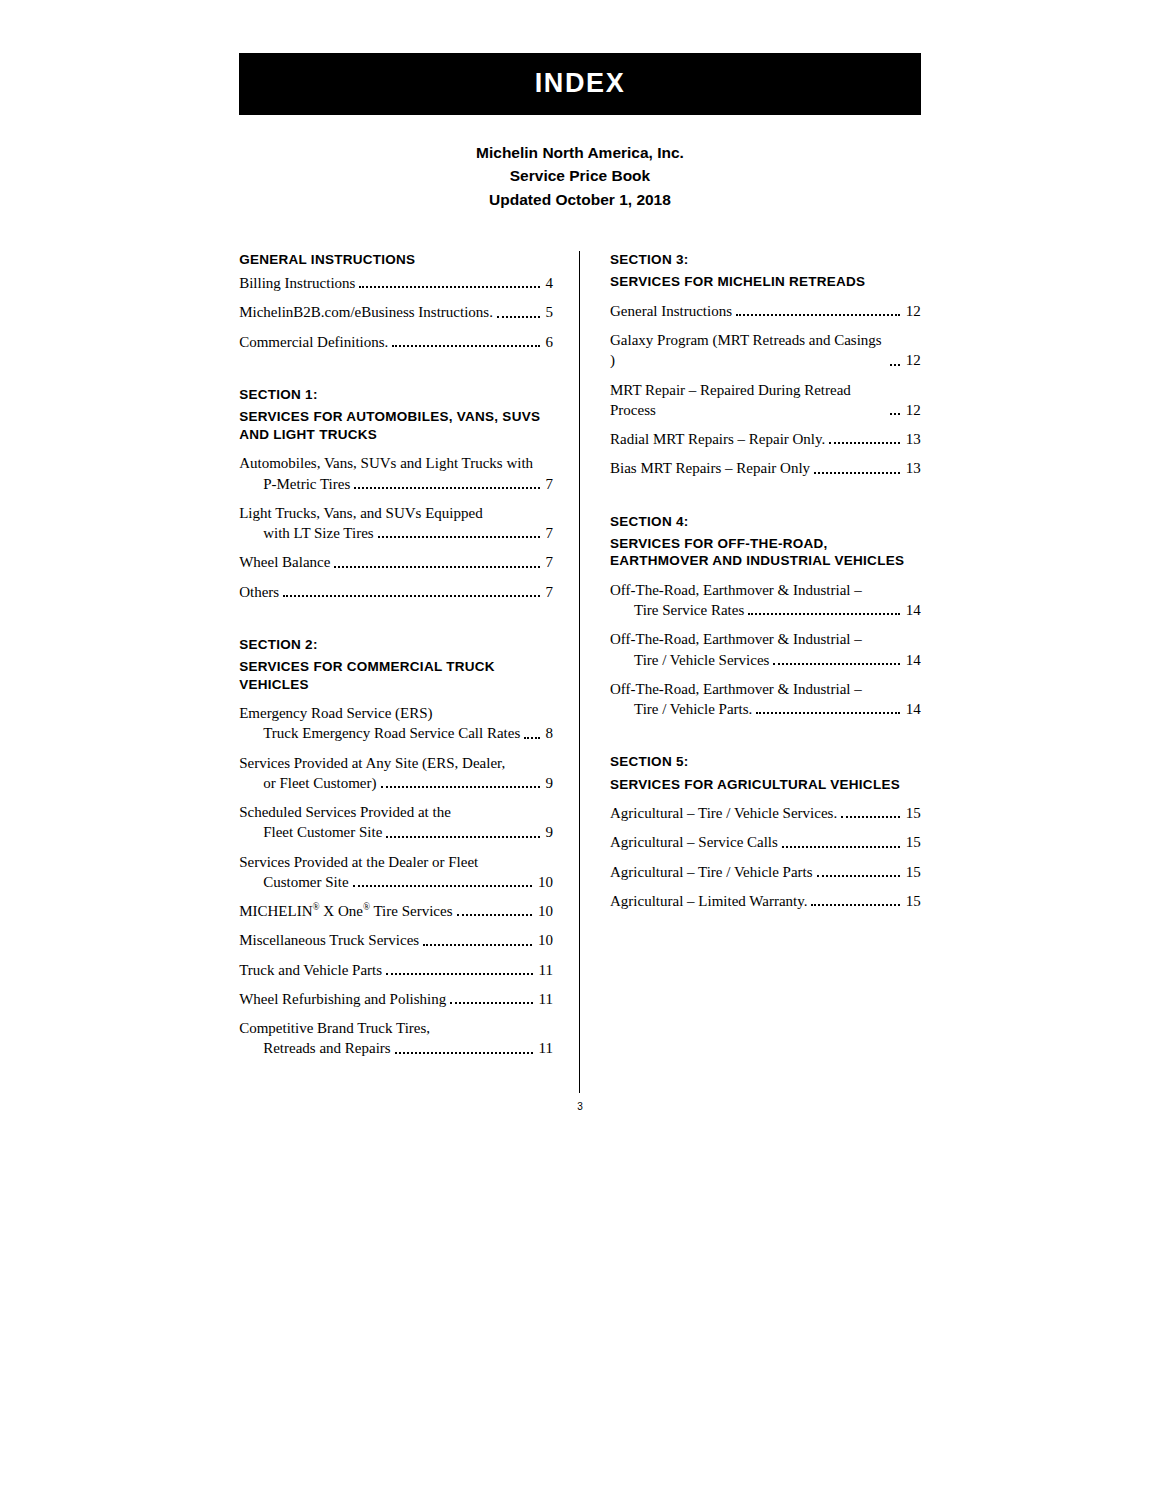INDEX
Michelin North America, Inc.
Service Price Book
Updated October 1, 2018
General Instructions
Billing Instructions 4
MichelinB2B.com/eBusiness Instructions. 5
Commercial Definitions. 6
Section 1:
Services for Automobiles, Vans, SUVs and Light Trucks
Automobiles, Vans, SUVs and Light Trucks with P-Metric Tires 7
Light Trucks, Vans, and SUVs Equipped with LT Size Tires 7
Wheel Balance 7
Others 7
Section 2:
Services for Commercial Truck Vehicles
Emergency Road Service (ERS) Truck Emergency Road Service Call Rates 8
Services Provided at Any Site (ERS, Dealer, or Fleet Customer) 9
Scheduled Services Provided at the Fleet Customer Site 9
Services Provided at the Dealer or Fleet Customer Site 10
MICHELIN® X One® Tire Services 10
Miscellaneous Truck Services 10
Truck and Vehicle Parts 11
Wheel Refurbishing and Polishing 11
Competitive Brand Truck Tires, Retreads and Repairs 11
Section 3:
Services for Michelin Retreads
General Instructions 12
Galaxy Program (MRT Retreads and Casings ) 12
MRT Repair – Repaired During Retread Process 12
Radial MRT Repairs – Repair Only. 13
Bias MRT Repairs – Repair Only 13
Section 4:
Services for Off-The-Road, Earthmover and Industrial Vehicles
Off-The-Road, Earthmover & Industrial – Tire Service Rates 14
Off-The-Road, Earthmover & Industrial – Tire / Vehicle Services 14
Off-The-Road, Earthmover & Industrial – Tire / Vehicle Parts. 14
Section 5:
Services for Agricultural Vehicles
Agricultural – Tire / Vehicle Services. 15
Agricultural – Service Calls 15
Agricultural – Tire / Vehicle Parts 15
Agricultural – Limited Warranty. 15
3